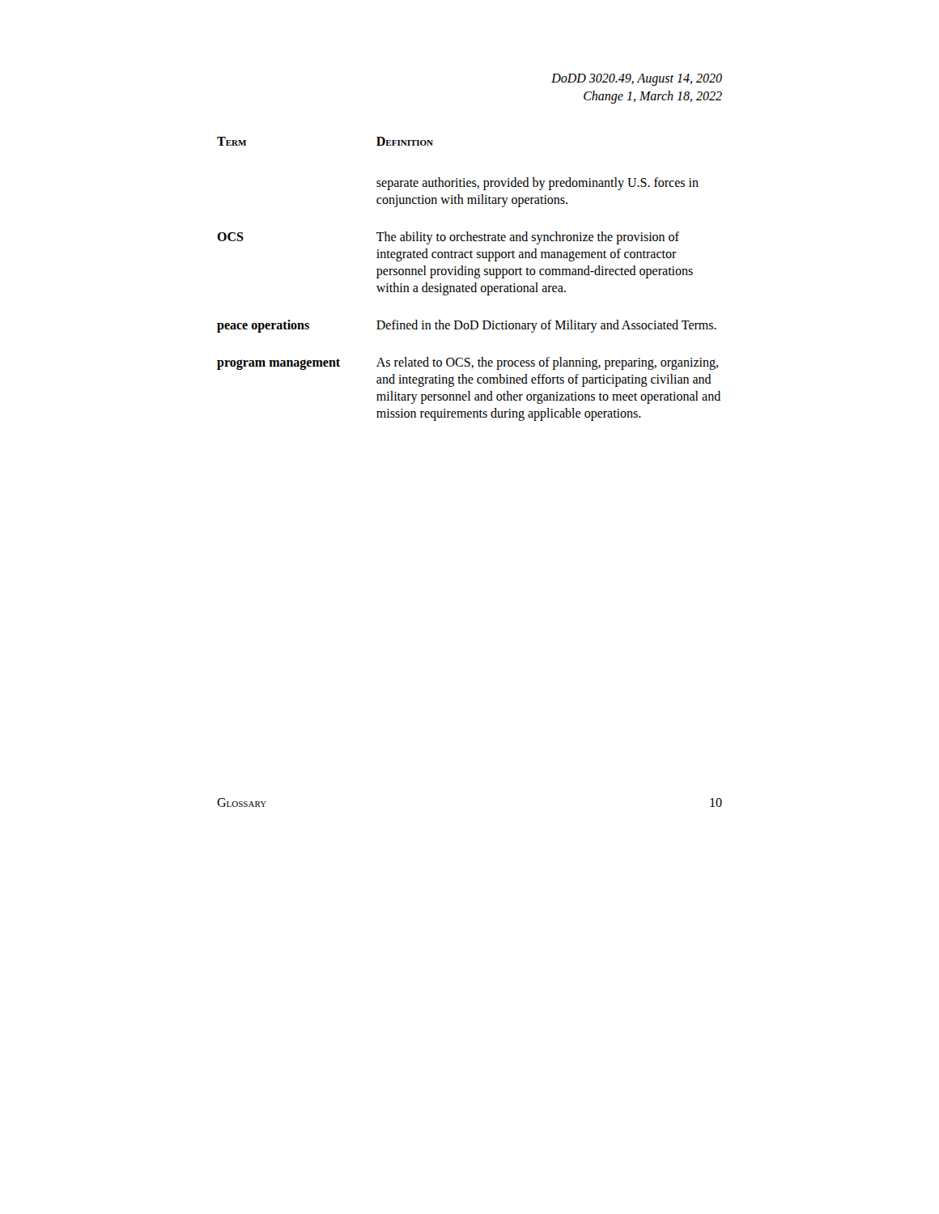DoDD 3020.49, August 14, 2020
Change 1, March 18, 2022
| Term | Definition |
| | separate authorities, provided by predominantly U.S. forces in conjunction with military operations. |
| OCS | The ability to orchestrate and synchronize the provision of integrated contract support and management of contractor personnel providing support to command-directed operations within a designated operational area. |
| peace operations | Defined in the DoD Dictionary of Military and Associated Terms. |
| program management | As related to OCS, the process of planning, preparing, organizing, and integrating the combined efforts of participating civilian and military personnel and other organizations to meet operational and mission requirements during applicable operations. |
Glossary 10